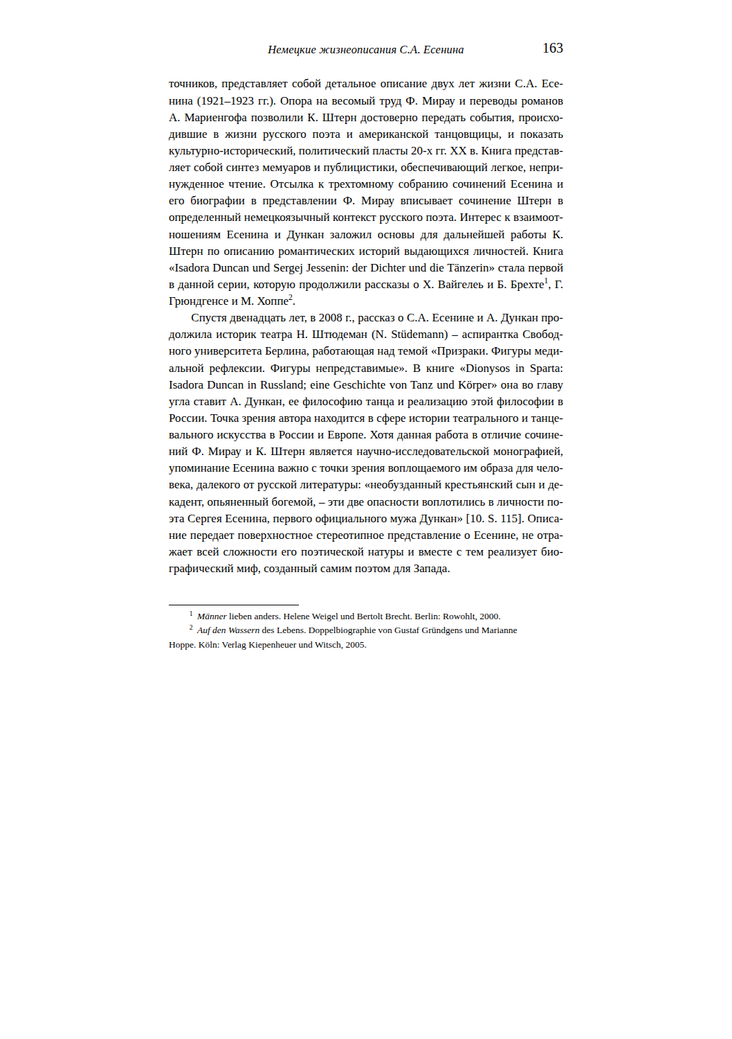Немецкие жизнеописания С.А. Есенина 163
точников, представляет собой детальное описание двух лет жизни С.А. Есенина (1921–1923 гг.). Опора на весомый труд Ф. Мирау и переводы романов А. Мариенгофа позволили К. Штерн достоверно передать события, происходившие в жизни русского поэта и американской танцовщицы, и показать культурно-исторический, политический пласты 20-х гг. XX в. Книга представляет собой синтез мемуаров и публицистики, обеспечивающий легкое, непринужденное чтение. Отсылка к трехтомному собранию сочинений Есенина и его биографии в представлении Ф. Мирау вписывает сочинение Штерн в определенный немецкоязычный контекст русского поэта. Интерес к взаимоотношениям Есенина и Дункан заложил основы для дальнейшей работы К. Штерн по описанию романтических историй выдающихся личностей. Книга «Isadora Duncan und Sergej Jessenin: der Dichter und die Tänzerin» стала первой в данной серии, которую продолжили рассказы о Х. Вайгелеь и Б. Брехте1, Г. Грюндгенсе и М. Хоппе2.
Спустя двенадцать лет, в 2008 г., рассказ о С.А. Есенине и А. Дункан продолжила историк театра Н. Штюдеман (N. Stüdemann) – аспирантка Свободного университета Берлина, работающая над темой «Призраки. Фигуры медиальной рефлексии. Фигуры непредставимые». В книге «Dionysos in Sparta: Isadora Duncan in Russland; eine Geschichte von Tanz und Körper» она во главу угла ставит А. Дункан, ее философию танца и реализацию этой философии в России. Точка зрения автора находится в сфере истории театрального и танцевального искусства в России и Европе. Хотя данная работа в отличие сочинений Ф. Мирау и К. Штерн является научно-исследовательской монографией, упоминание Есенина важно с точки зрения воплощаемого им образа для человека, далекого от русской литературы: «необузданный крестьянский сын и декадент, опьяненный богемой, – эти две опасности воплотились в личности поэта Сергея Есенина, первого официального мужа Дункан» [10. S. 115]. Описание передает поверхностное стереотипное представление о Есенине, не отражает всей сложности его поэтической натуры и вместе с тем реализует биографический миф, созданный самим поэтом для Запада.
1 Männer lieben anders. Helene Weigel und Bertolt Brecht. Berlin: Rowohlt, 2000.
2 Auf den Wassern des Lebens. Doppelbiographie von Gustaf Gründgens und Marianne
Hoppe. Köln: Verlag Kiepenheuer und Witsch, 2005.